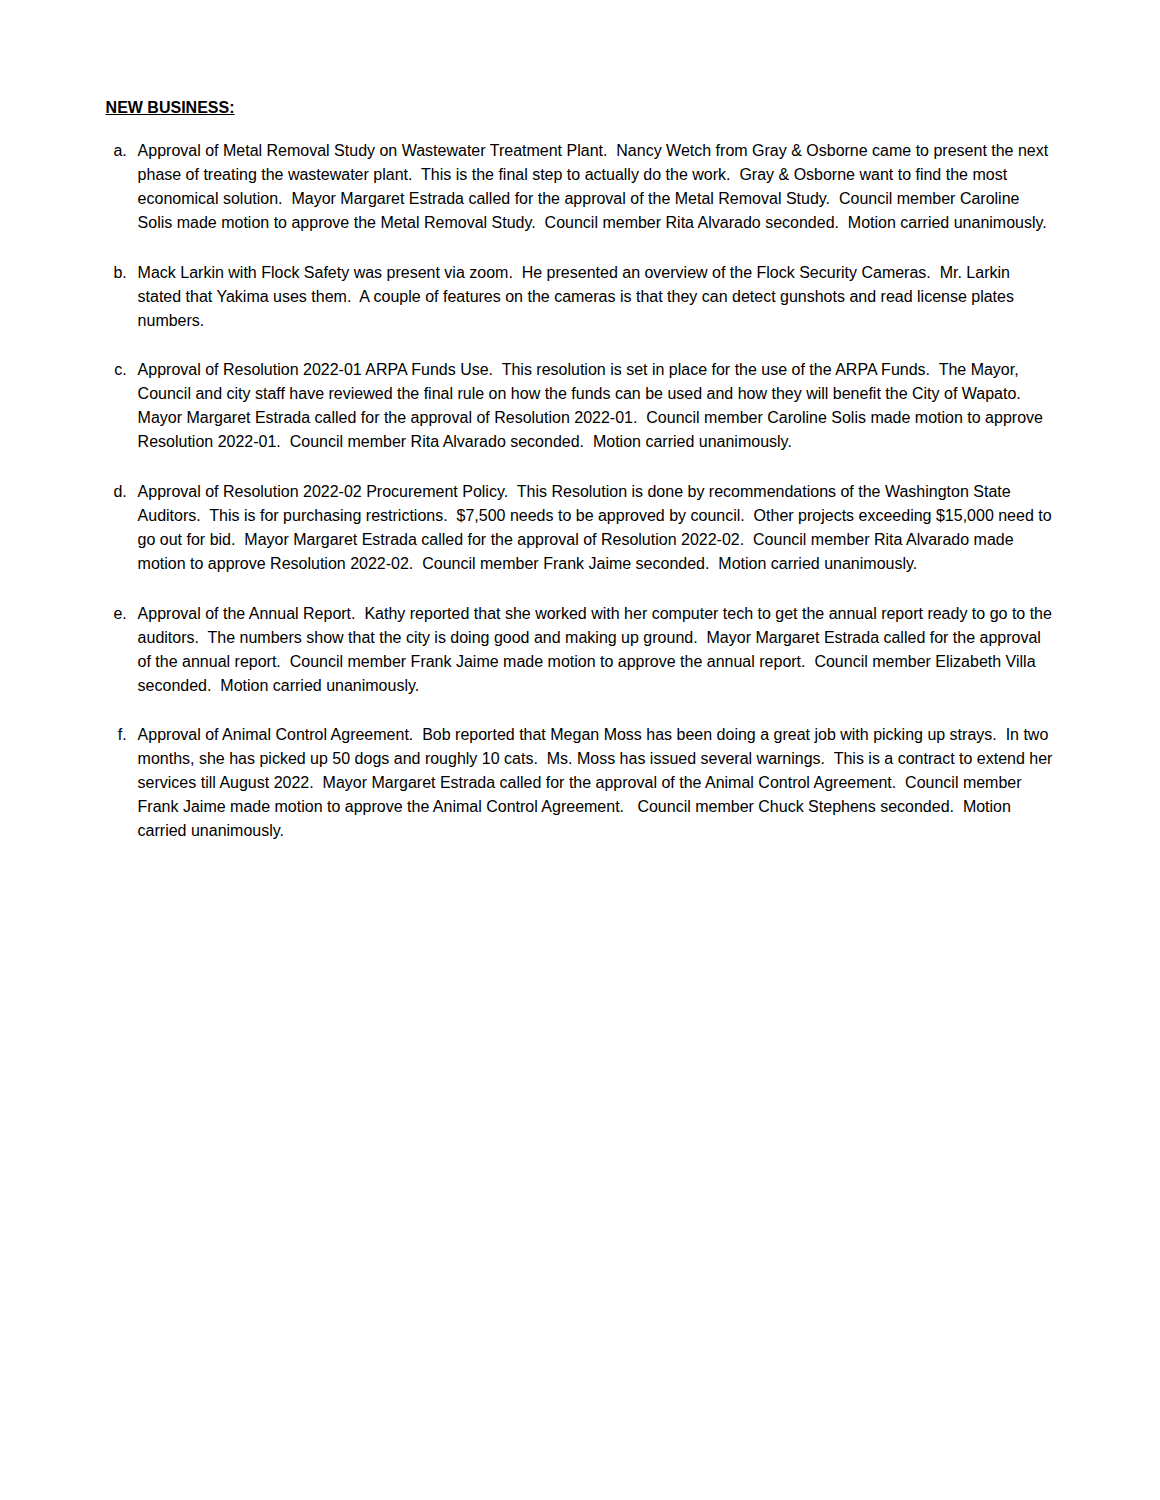NEW BUSINESS:
Approval of Metal Removal Study on Wastewater Treatment Plant. Nancy Wetch from Gray & Osborne came to present the next phase of treating the wastewater plant. This is the final step to actually do the work. Gray & Osborne want to find the most economical solution. Mayor Margaret Estrada called for the approval of the Metal Removal Study. Council member Caroline Solis made motion to approve the Metal Removal Study. Council member Rita Alvarado seconded. Motion carried unanimously.
Mack Larkin with Flock Safety was present via zoom. He presented an overview of the Flock Security Cameras. Mr. Larkin stated that Yakima uses them. A couple of features on the cameras is that they can detect gunshots and read license plates numbers.
Approval of Resolution 2022-01 ARPA Funds Use. This resolution is set in place for the use of the ARPA Funds. The Mayor, Council and city staff have reviewed the final rule on how the funds can be used and how they will benefit the City of Wapato. Mayor Margaret Estrada called for the approval of Resolution 2022-01. Council member Caroline Solis made motion to approve Resolution 2022-01. Council member Rita Alvarado seconded. Motion carried unanimously.
Approval of Resolution 2022-02 Procurement Policy. This Resolution is done by recommendations of the Washington State Auditors. This is for purchasing restrictions. $7,500 needs to be approved by council. Other projects exceeding $15,000 need to go out for bid. Mayor Margaret Estrada called for the approval of Resolution 2022-02. Council member Rita Alvarado made motion to approve Resolution 2022-02. Council member Frank Jaime seconded. Motion carried unanimously.
Approval of the Annual Report. Kathy reported that she worked with her computer tech to get the annual report ready to go to the auditors. The numbers show that the city is doing good and making up ground. Mayor Margaret Estrada called for the approval of the annual report. Council member Frank Jaime made motion to approve the annual report. Council member Elizabeth Villa seconded. Motion carried unanimously.
Approval of Animal Control Agreement. Bob reported that Megan Moss has been doing a great job with picking up strays. In two months, she has picked up 50 dogs and roughly 10 cats. Ms. Moss has issued several warnings. This is a contract to extend her services till August 2022. Mayor Margaret Estrada called for the approval of the Animal Control Agreement. Council member Frank Jaime made motion to approve the Animal Control Agreement. Council member Chuck Stephens seconded. Motion carried unanimously.